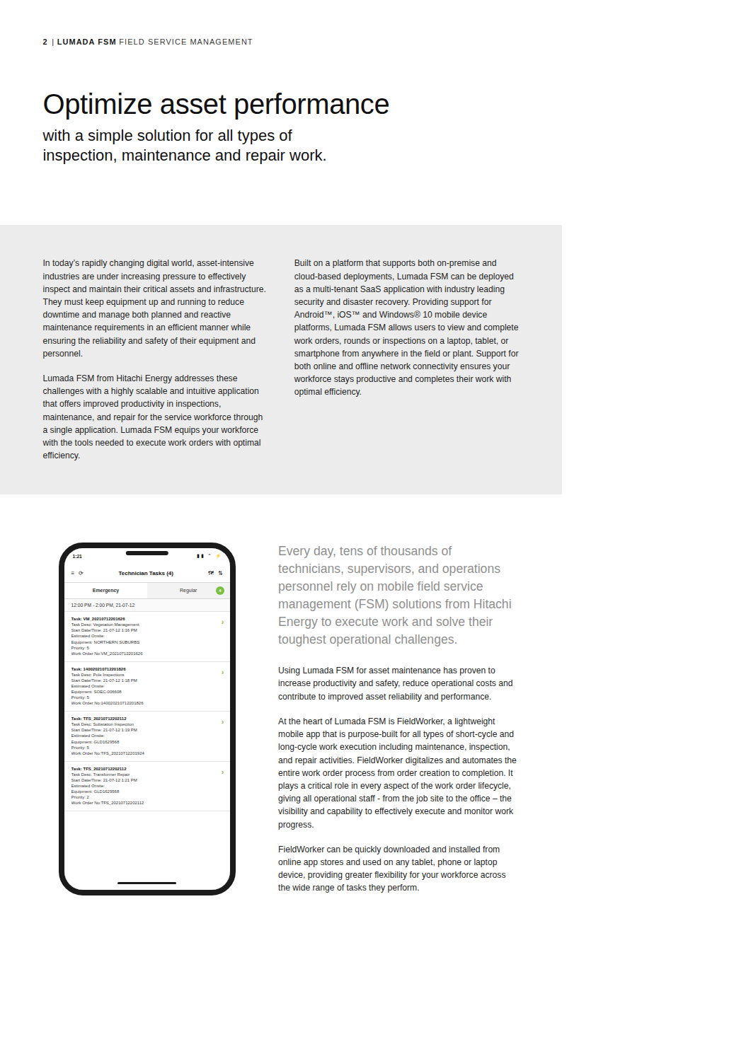2|LUMADA FSM FIELD SERVICE MANAGEMENT
Optimize asset performance
with a simple solution for all types of inspection, maintenance and repair work.
In today’s rapidly changing digital world, asset-intensive industries are under increasing pressure to effectively inspect and maintain their critical assets and infrastructure. They must keep equipment up and running to reduce downtime and manage both planned and reactive maintenance requirements in an efficient manner while ensuring the reliability and safety of their equipment and personnel.
Lumada FSM from Hitachi Energy addresses these challenges with a highly scalable and intuitive application that offers improved productivity in inspections, maintenance, and repair for the service workforce through a single application. Lumada FSM equips your workforce with the tools needed to execute work orders with optimal efficiency.
Built on a platform that supports both on-premise and cloud-based deployments, Lumada FSM can be deployed as a multi-tenant SaaS application with industry leading security and disaster recovery. Providing support for Android™, iOS™ and Windows® 10 mobile device platforms, Lumada FSM allows users to view and complete work orders, rounds or inspections on a laptop, tablet, or smartphone from anywhere in the field or plant. Support for both online and offline network connectivity ensures your workforce stays productive and completes their work with optimal efficiency.
1:21 ▮▮ ⌃ ⚡
≡⟳
Technician Tasks (4)
🗺⇅
Emergency
Regular4
12:00 PM - 2:00 PM, 21-07-12
›
Task: VM_20210712201626
Task Desc: Vegetation Management
Start Date/Time: 21-07-12 1:16 PM
Estimated Onsite:
Equipment: NORTHERN SUBURBS
Priority: 5
Work Order No:VM_20210712201626
›
Task: 140020210712201826
Task Desc: Pole Inspections
Start Date/Time: 21-07-12 1:18 PM
Estimated Onsite:
Equipment: SOEC-006608
Priority: 5
Work Order No:140020210712201826
›
Task: TFS_20210712202112
Task Desc: Substation Inspection
Start Date/Time: 21-07-12 1:19 PM
Estimated Onsite:
Equipment: GLD1629568
Priority: 5
Work Order No:TFS_20210712201924
›
Task: TFS_20210712202112
Task Desc: Transformer Repair
Start Date/Time: 21-07-12 1:21 PM
Estimated Onsite:
Equipment: GLD1629568
Priority: 2
Work Order No:TFS_20210712202112
Every day, tens of thousands of technicians, supervisors, and operations personnel rely on mobile field service management (FSM) solutions from Hitachi Energy to execute work and solve their toughest operational challenges.
Using Lumada FSM for asset maintenance has proven to increase productivity and safety, reduce operational costs and contribute to improved asset reliability and performance.
At the heart of Lumada FSM is FieldWorker, a lightweight mobile app that is purpose-built for all types of short-cycle and long-cycle work execution including maintenance, inspection, and repair activities. FieldWorker digitalizes and automates the entire work order process from order creation to completion. It plays a critical role in every aspect of the work order lifecycle, giving all operational staff - from the job site to the office – the visibility and capability to effectively execute and monitor work progress.
FieldWorker can be quickly downloaded and installed from online app stores and used on any tablet, phone or laptop device, providing greater flexibility for your workforce across the wide range of tasks they perform.